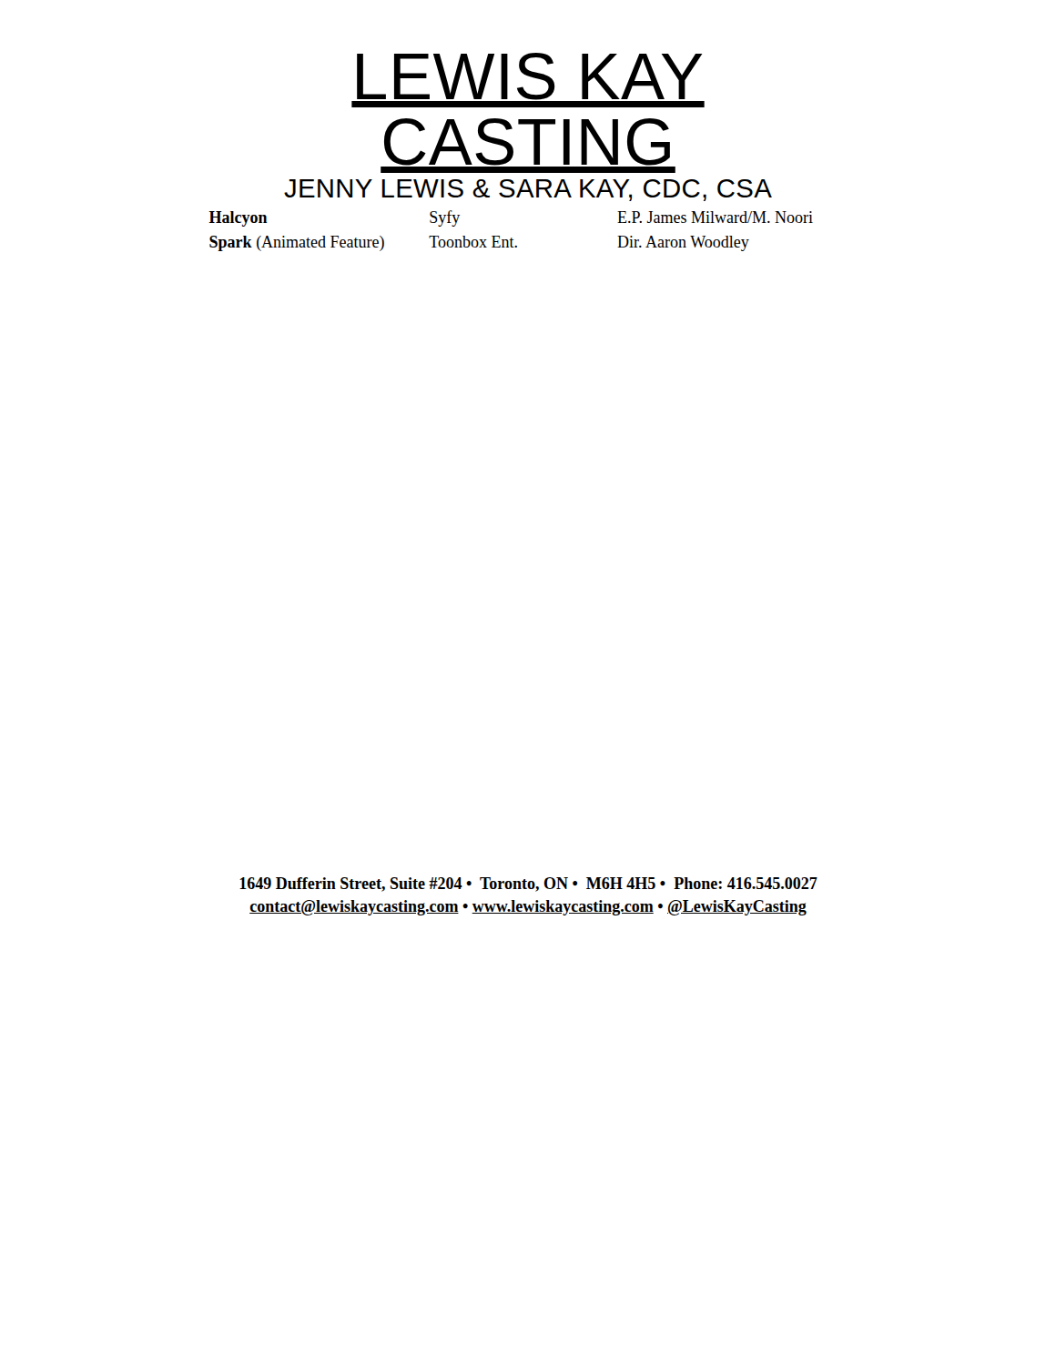LEWIS KAY CASTING
JENNY LEWIS & SARA KAY, CDC, CSA
| Halcyon | Syfy | E.P. James Milward/M. Noori |
| Spark (Animated Feature) | Toonbox Ent. | Dir. Aaron Woodley |
1649 Dufferin Street, Suite #204 • Toronto, ON • M6H 4H5 • Phone: 416.545.0027
contact@lewiskaycasting.com • www.lewiskaycasting.com • @LewisKayCasting